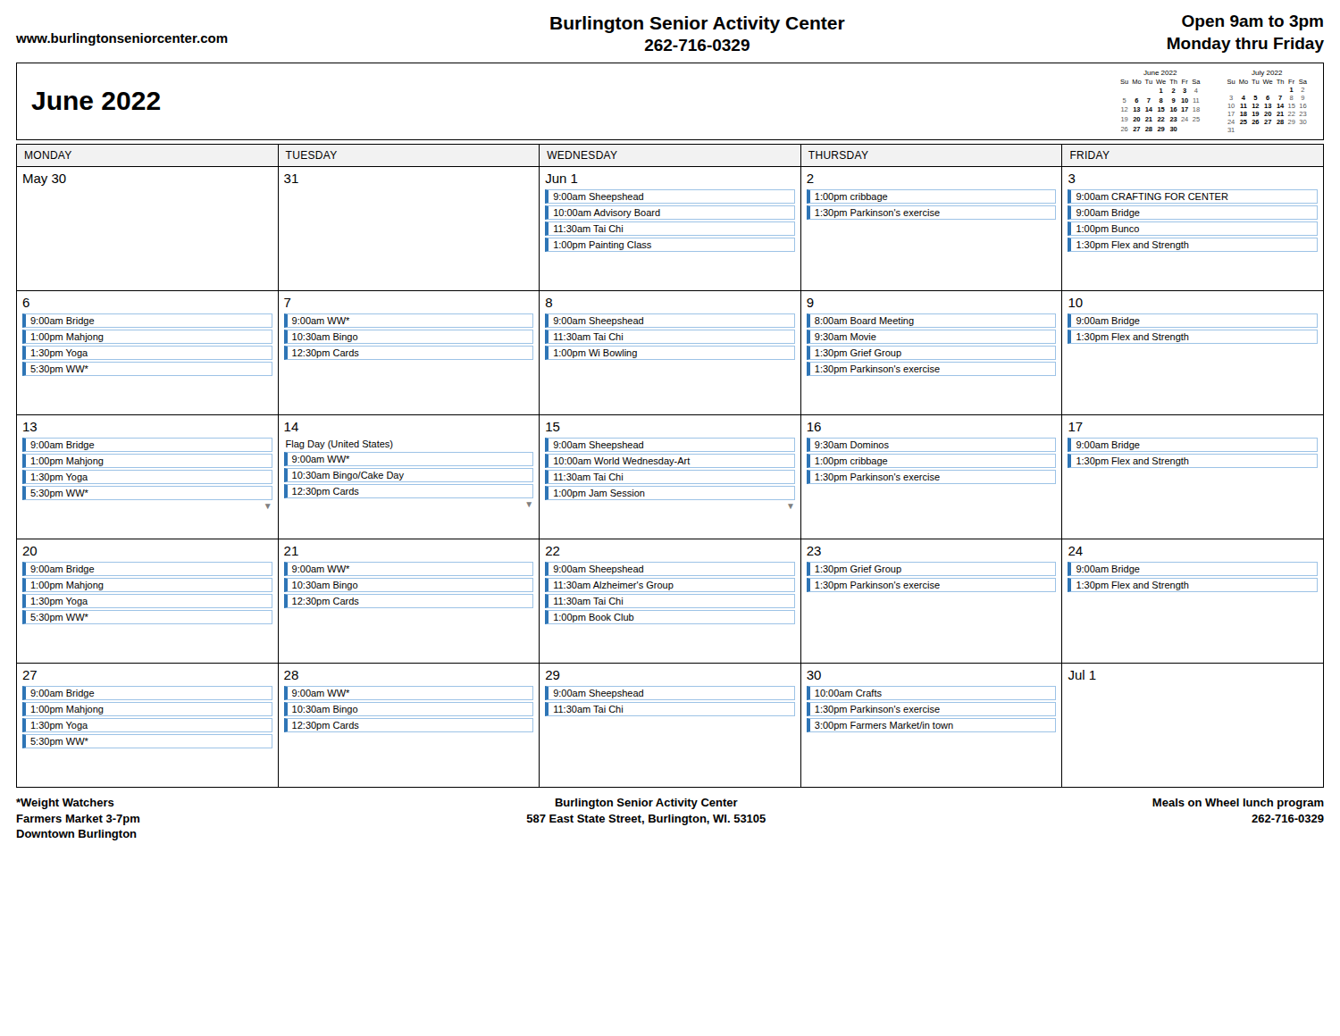www.burlingtonseniorcenter.com
Burlington Senior Activity Center
262-716-0329
Open 9am to 3pm
Monday thru Friday
June 2022
June 2022
| Su | Mo | Tu | We | Th | Fr | Sa |
| --- | --- | --- | --- | --- | --- | --- |
| | | | 1 | 2 | 3 | 4 |
| 5 | 6 | 7 | 8 | 9 | 10 | 11 |
| 12 | 13 | 14 | 15 | 16 | 17 | 18 |
| 19 | 20 | 21 | 22 | 23 | 24 | 25 |
| 26 | 27 | 28 | 29 | 30 | | |
July 2022
| Su | Mo | Tu | We | Th | Fr | Sa |
| --- | --- | --- | --- | --- | --- | --- |
| | | | | | 1 | 2 |
| 3 | 4 | 5 | 6 | 7 | 8 | 9 |
| 10 | 11 | 12 | 13 | 14 | 15 | 16 |
| 17 | 18 | 19 | 20 | 21 | 22 | 23 |
| 24 | 25 | 26 | 27 | 28 | 29 | 30 |
| 31 | | | | | | |
| MONDAY | TUESDAY | WEDNESDAY | THURSDAY | FRIDAY |
| --- | --- | --- | --- | --- |
| May 30 | 31 | Jun 1 9:00am Sheepshead 10:00am Advisory Board 11:30am Tai Chi 1:00pm Painting Class | 2 1:00pm cribbage 1:30pm Parkinson's exercise | 3 9:00am CRAFTING FOR CENTER 9:00am Bridge 1:00pm Bunco 1:30pm Flex and Strength |
| 6 9:00am Bridge 1:00pm Mahjong 1:30pm Yoga 5:30pm WW* | 7 9:00am WW* 10:30am Bingo 12:30pm Cards | 8 9:00am Sheepshead 11:30am Tai Chi 1:00pm Wi Bowling | 9 8:00am Board Meeting 9:30am Movie 1:30pm Grief Group 1:30pm Parkinson's exercise | 10 9:00am Bridge 1:30pm Flex and Strength |
| 13 9:00am Bridge 1:00pm Mahjong 1:30pm Yoga 5:30pm WW* ▼ | 14 Flag Day (United States) 9:00am WW* 10:30am Bingo/Cake Day 12:30pm Cards ▼ | 15 9:00am Sheepshead 10:00am World Wednesday-Art 11:30am Tai Chi 1:00pm Jam Session ▼ | 16 9:30am Dominos 1:00pm cribbage 1:30pm Parkinson's exercise | 17 9:00am Bridge 1:30pm Flex and Strength |
| 20 9:00am Bridge 1:00pm Mahjong 1:30pm Yoga 5:30pm WW* | 21 9:00am WW* 10:30am Bingo 12:30pm Cards | 22 9:00am Sheepshead 11:30am Alzheimer's Group 11:30am Tai Chi 1:00pm Book Club | 23 1:30pm Grief Group 1:30pm Parkinson's exercise | 24 9:00am Bridge 1:30pm Flex and Strength |
| 27 9:00am Bridge 1:00pm Mahjong 1:30pm Yoga 5:30pm WW* | 28 9:00am WW* 10:30am Bingo 12:30pm Cards | 29 9:00am Sheepshead 11:30am Tai Chi | 30 10:00am Crafts 1:30pm Parkinson's exercise 3:00pm Farmers Market/in town | Jul 1 |
*Weight Watchers
Farmers Market 3-7pm
Downtown Burlington
Burlington Senior Activity Center
587 East State Street, Burlington, WI. 53105
Meals on Wheel lunch program
262-716-0329